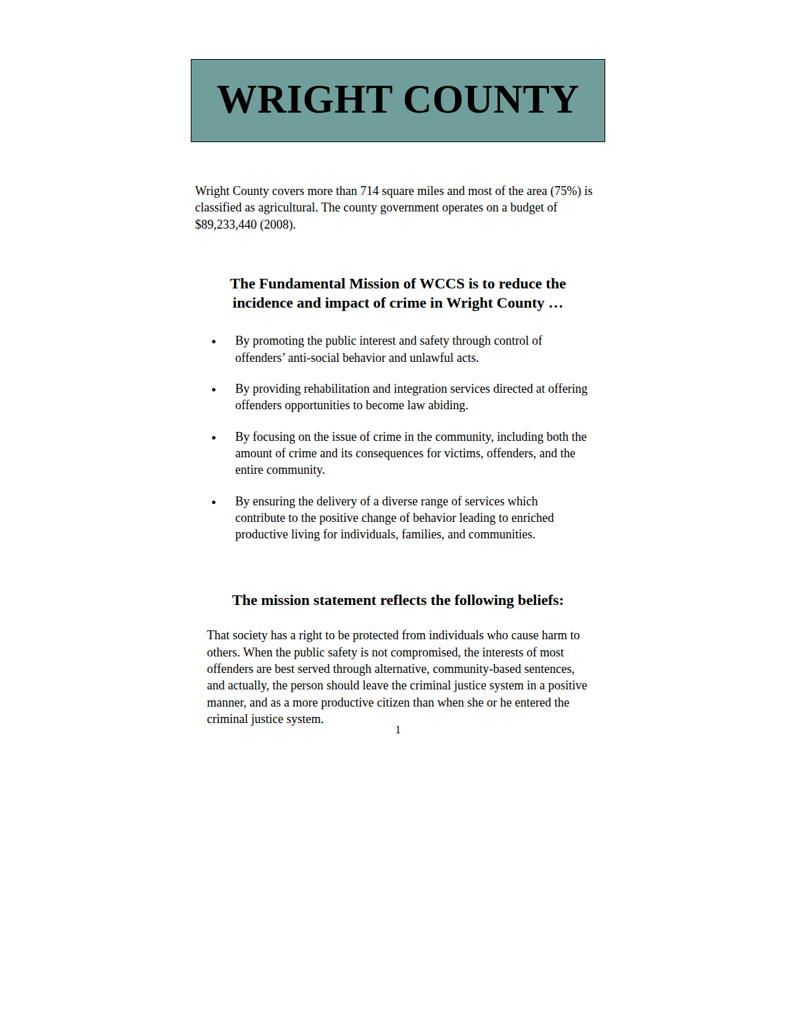WRIGHT COUNTY
Wright County covers more than 714 square miles and most of the area (75%) is classified as agricultural. The county government operates on a budget of $89,233,440 (2008).
The Fundamental Mission of WCCS is to reduce the
incidence and impact of crime in Wright County …
By promoting the public interest and safety through control of offenders’ anti-social behavior and unlawful acts.
By providing rehabilitation and integration services directed at offering offenders opportunities to become law abiding.
By focusing on the issue of crime in the community, including both the amount of crime and its consequences for victims, offenders, and the entire community.
By ensuring the delivery of a diverse range of services which contribute to the positive change of behavior leading to enriched productive living for individuals, families, and communities.
The mission statement reflects the following beliefs:
That society has a right to be protected from individuals who cause harm to others. When the public safety is not compromised, the interests of most offenders are best served through alternative, community-based sentences, and actually, the person should leave the criminal justice system in a positive manner, and as a more productive citizen than when she or he entered the criminal justice system.
1